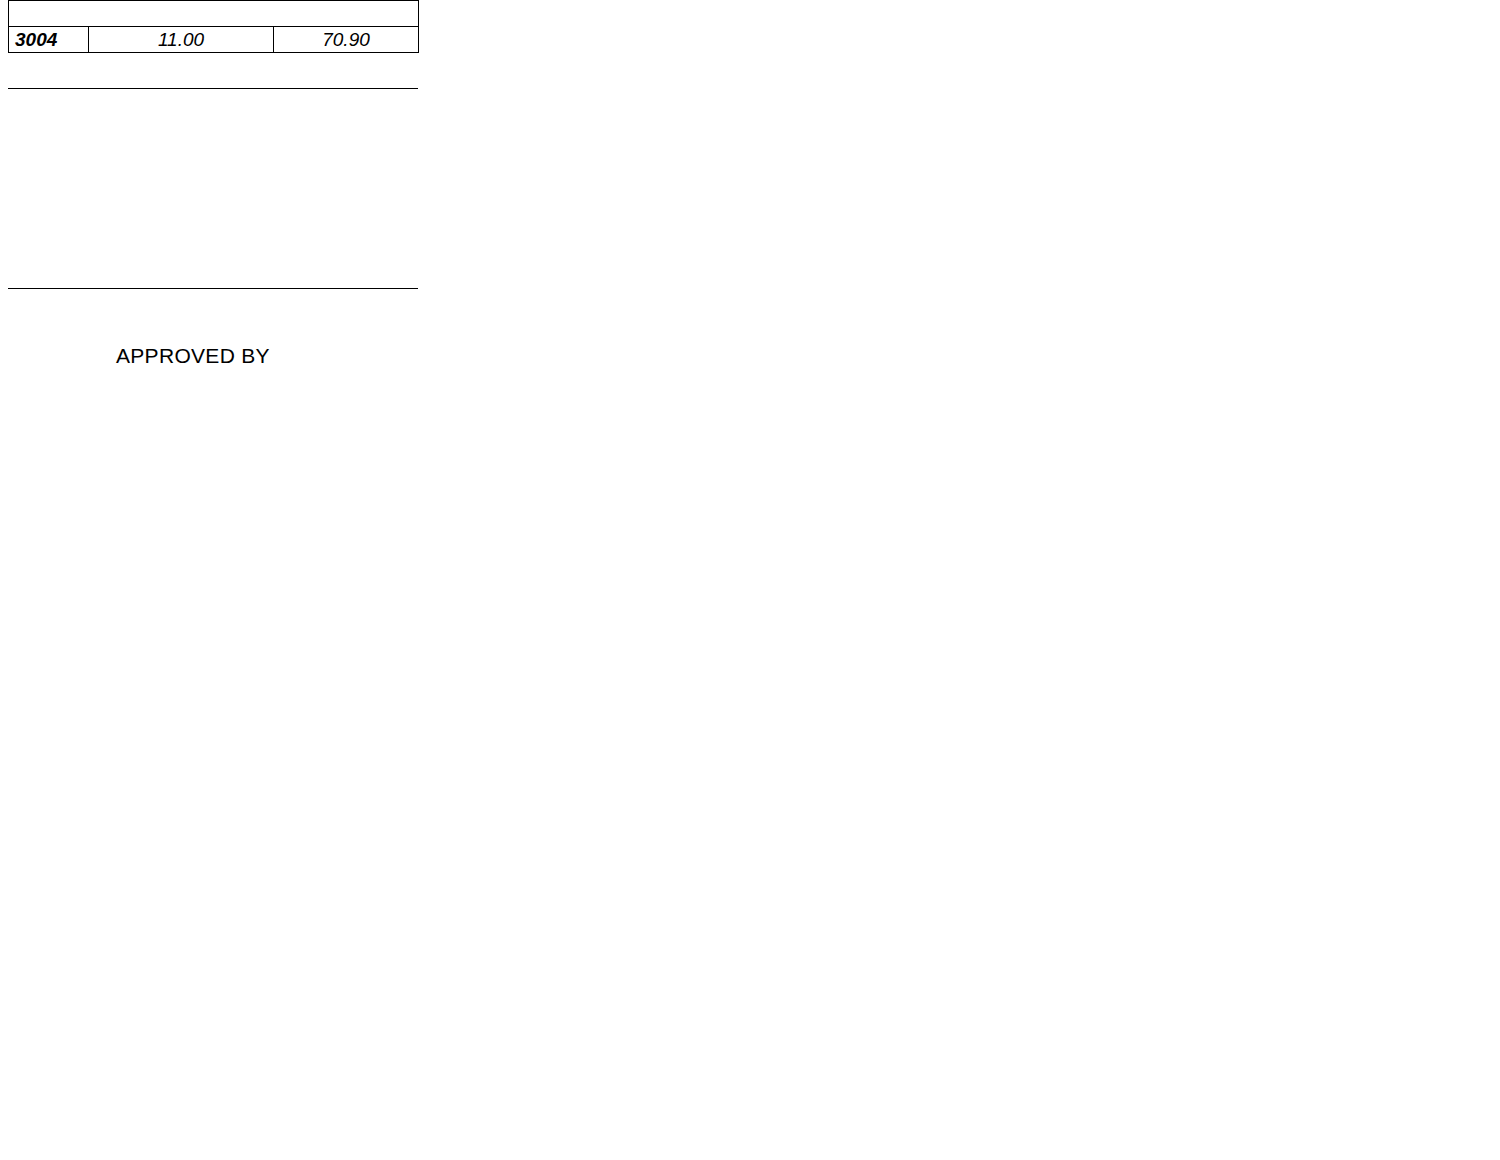| 3004 | 11.00 | 70.90 |
APPROVED BY